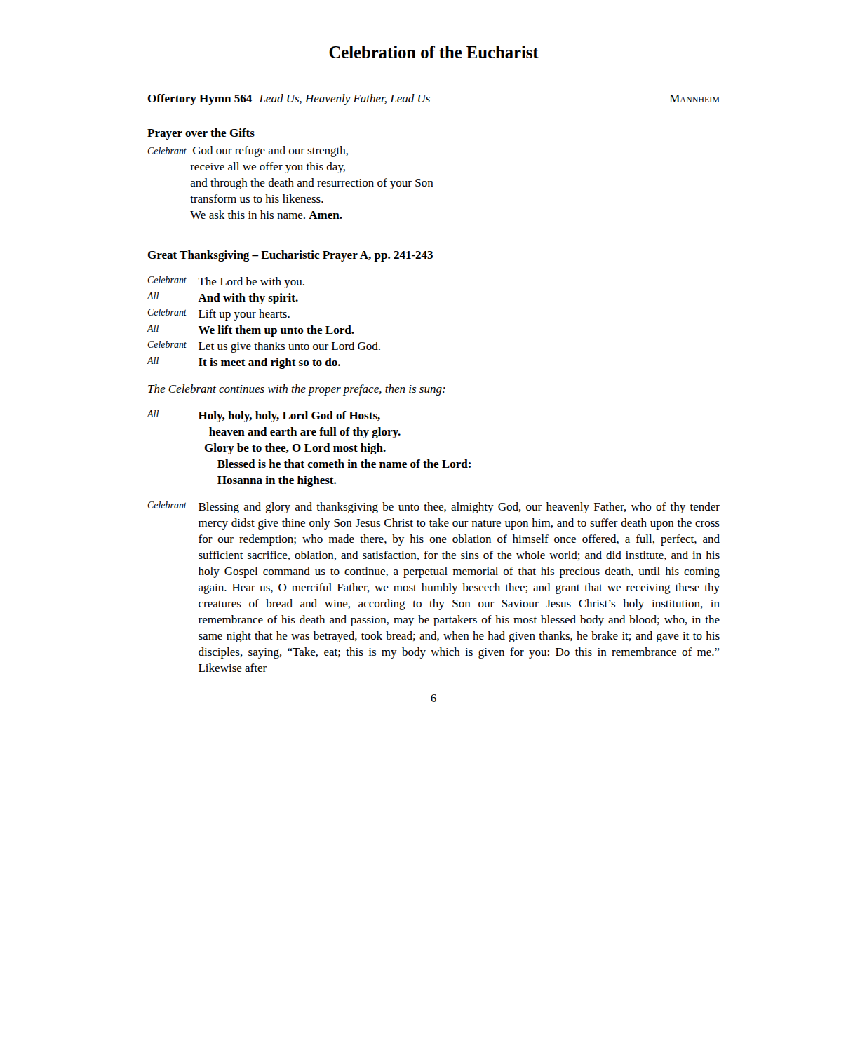Celebration of the Eucharist
Offertory Hymn 564 Lead Us, Heavenly Father, Lead Us Mannheim
Prayer over the Gifts
Celebrant God our refuge and our strength,
receive all we offer you this day,
and through the death and resurrection of your Son
transform us to his likeness.
We ask this in his name. Amen.
Great Thanksgiving – Eucharistic Prayer A, pp. 241-243
Celebrant The Lord be with you.
All And with thy spirit.
Celebrant Lift up your hearts.
All We lift them up unto the Lord.
Celebrant Let us give thanks unto our Lord God.
All It is meet and right so to do.
The Celebrant continues with the proper preface, then is sung:
All
Holy, holy, holy, Lord God of Hosts,
heaven and earth are full of thy glory.
Glory be to thee, O Lord most high.
Blessed is he that cometh in the name of the Lord:
Hosanna in the highest.
Celebrant
Blessing and glory and thanksgiving be unto thee, almighty God, our heavenly Father, who of thy tender mercy didst give thine only Son Jesus Christ to take our nature upon him, and to suffer death upon the cross for our redemption; who made there, by his one oblation of himself once offered, a full, perfect, and sufficient sacrifice, oblation, and satisfaction, for the sins of the whole world; and did institute, and in his holy Gospel command us to continue, a perpetual memorial of that his precious death, until his coming again. Hear us, O merciful Father, we most humbly beseech thee; and grant that we receiving these thy creatures of bread and wine, according to thy Son our Saviour Jesus Christ’s holy institution, in remembrance of his death and passion, may be partakers of his most blessed body and blood; who, in the same night that he was betrayed, took bread; and, when he had given thanks, he brake it; and gave it to his disciples, saying, “Take, eat; this is my body which is given for you: Do this in remembrance of me.” Likewise after
6